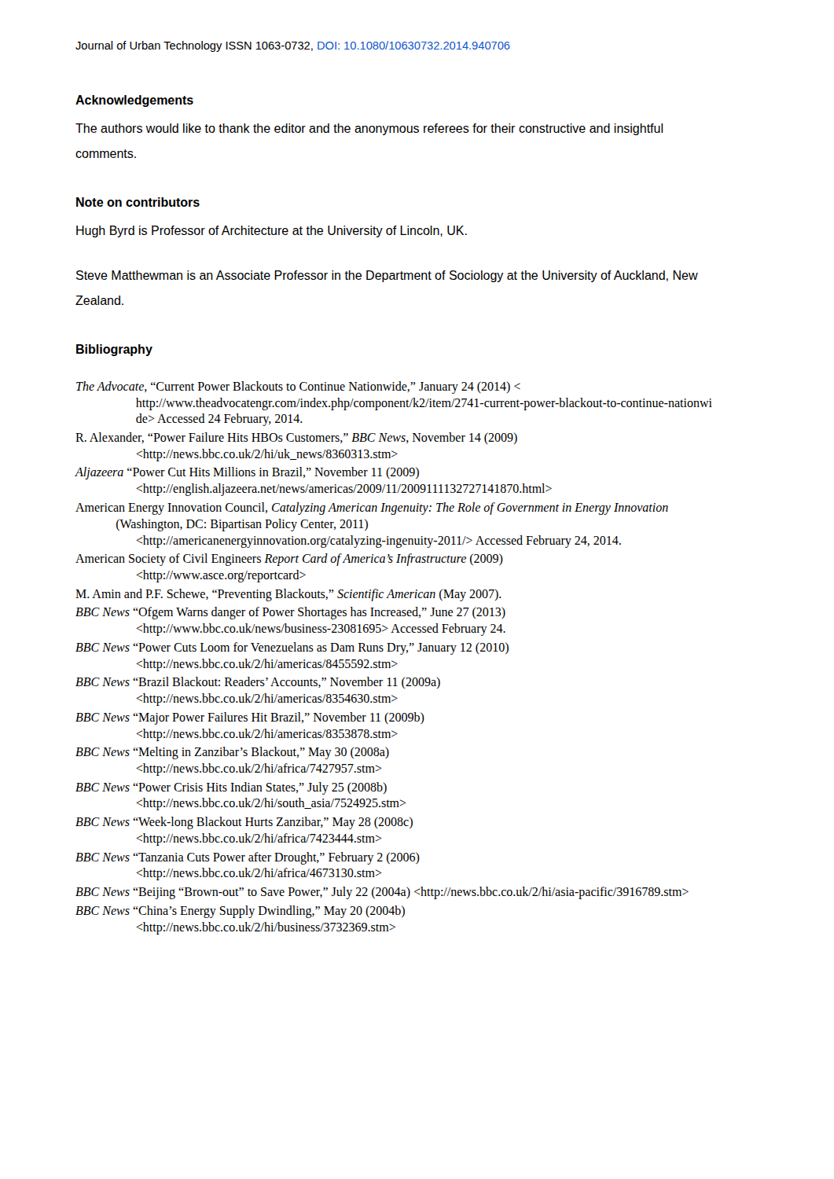Journal of Urban Technology ISSN 1063-0732, DOI: 10.1080/10630732.2014.940706
Acknowledgements
The authors would like to thank the editor and the anonymous referees for their constructive and insightful comments.
Note on contributors
Hugh Byrd is Professor of Architecture at the University of Lincoln, UK.
Steve Matthewman is an Associate Professor in the Department of Sociology at the University of Auckland, New Zealand.
Bibliography
The Advocate, “Current Power Blackouts to Continue Nationwide,” January 24 (2014) < http://www.theadvocatengr.com/index.php/component/k2/item/2741-current-power-blackout-to-continue-nationwide> Accessed 24 February, 2014.
R. Alexander, “Power Failure Hits HBOs Customers,” BBC News, November 14 (2009) <http://news.bbc.co.uk/2/hi/uk_news/8360313.stm>
Aljazeera “Power Cut Hits Millions in Brazil,” November 11 (2009) <http://english.aljazeera.net/news/americas/2009/11/2009111132727141870.html>
American Energy Innovation Council, Catalyzing American Ingenuity: The Role of Government in Energy Innovation (Washington, DC: Bipartisan Policy Center, 2011) <http://americanenergyinnovation.org/catalyzing-ingenuity-2011/> Accessed February 24, 2014.
American Society of Civil Engineers Report Card of America’s Infrastructure (2009) <http://www.asce.org/reportcard>
M. Amin and P.F. Schewe, “Preventing Blackouts,” Scientific American (May 2007).
BBC News “Ofgem Warns danger of Power Shortages has Increased,” June 27 (2013) <http://www.bbc.co.uk/news/business-23081695> Accessed February 24.
BBC News “Power Cuts Loom for Venezuelans as Dam Runs Dry,” January 12 (2010) <http://news.bbc.co.uk/2/hi/americas/8455592.stm>
BBC News “Brazil Blackout: Readers’ Accounts,” November 11 (2009a) <http://news.bbc.co.uk/2/hi/americas/8354630.stm>
BBC News “Major Power Failures Hit Brazil,” November 11 (2009b) <http://news.bbc.co.uk/2/hi/americas/8353878.stm>
BBC News “Melting in Zanzibar’s Blackout,” May 30 (2008a) <http://news.bbc.co.uk/2/hi/africa/7427957.stm>
BBC News “Power Crisis Hits Indian States,” July 25 (2008b) <http://news.bbc.co.uk/2/hi/south_asia/7524925.stm>
BBC News “Week-long Blackout Hurts Zanzibar,” May 28 (2008c) <http://news.bbc.co.uk/2/hi/africa/7423444.stm>
BBC News “Tanzania Cuts Power after Drought,” February 2 (2006) <http://news.bbc.co.uk/2/hi/africa/4673130.stm>
BBC News “Beijing “Brown-out” to Save Power,” July 22 (2004a) <http://news.bbc.co.uk/2/hi/asia-pacific/3916789.stm>
BBC News “China’s Energy Supply Dwindling,” May 20 (2004b) <http://news.bbc.co.uk/2/hi/business/3732369.stm>